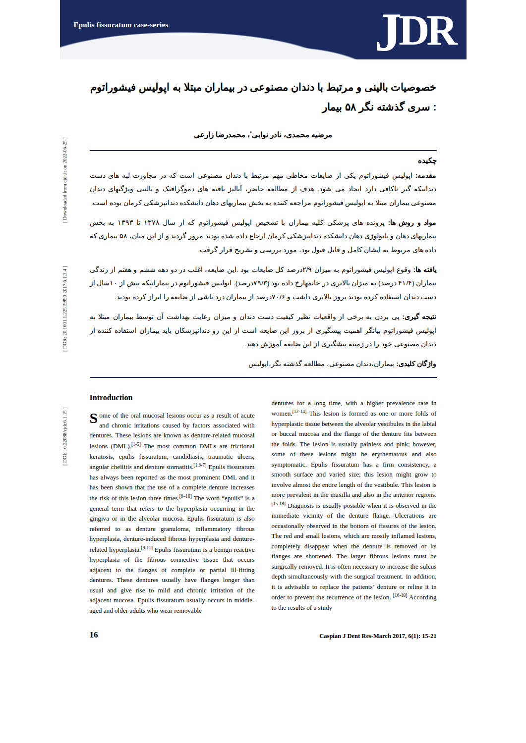Epulis fissuratum case-series
JDR
[ Downloaded from cjdr.ir on 2022-06-25 ] [ DOR: 20.1001.1.22519890.2017.6.1.3.4 ] [ DOI: 10.22088/cjdr.6.1.15 ]
خصوصیات بالینی و مرتبط با دندان مصنوعی در بیماران مبتلا به اپولیس فیشوراتوم : سری گذشته نگر ۵۸ بیمار
مرضیه محمدی، نادر نوابی*، محمدرضا زارعی
چکیده
مقدمه: اپولیس فیشوراتوم یکی از ضایعات مخاطی مهم مرتبط با دندان مصنوعی است که در مجاورت لبه های دست دندانیکه گیر ناکافی دارد ایجاد می شود. هدف از مطالعه حاضر، آنالیز یافته های دموگرافیک و بالینی ویژگیهای دندان مصنوعی بیماران مبتلا به اپولیس فیشوراتوم مراجعه کننده به بخش بیماریهای دهان دانشکده دندانپزشکی کرمان بوده است.
مواد و روش ها: پرونده های پزشکی کلیه بیماران با تشخیص اپولیس فیشوراتوم که از سال ۱۳۷۸ تا ۱۳۹۳ به بخش بیماریهای دهان و پاتولوژی دهان دانشکده دندانپزشکی کرمان ارجاع داده شده بودند مرور گردید و از این میان، ۵۸ بیماری که داده های مربوط به ایشان کامل و قابل قبول بود، مورد بررسی و تشریح قرار گرفت.
یافته ها: وقوع اپولیس فیشوراتوم به میزان ۲/۹درصد کل ضایعات بود .این ضایعه، اغلب در دو دهه ششم و هفتم از زندگی بیماران (۴۱/۴ درصد) به میزان بالاتری در خانمهارخ داده بود (۷۹/۳درصد). اپولیس فیشوراتوم در بیمارانیکه بیش از ۱۰سال از دست دندان استفاده کرده بودند بروز بالاتری داشت و ۷۰/۶درصد از بیماران درد ناشی از ضایعه را ابراز کرده بودند.
نتیجه گیری: پی بردن به برخی از واقعیات نظیر کیفیت دست دندان و میزان رعایت بهداشت آن توسط بیماران مبتلا به اپولیس فیشوراتوم بیانگر اهمیت پیشگیری از بروز این ضایعه است از این رو دندانپزشکان باید بیماران استفاده کننده از دندان مصنوعی خود را در زمینه پیشگیری از این ضایعه آموزش دهند.
واژگان کلیدی: بیماران،دندان مصنوعی، مطالعه گذشته نگر،اپولیس
Introduction
Some of the oral mucosal lesions occur as a result of acute and chronic irritations caused by factors associated with dentures. These lesions are known as denture-related mucosal lesions (DML).[1-5] The most common DMLs are frictional keratosis, epulis fissuratum, candidiasis, traumatic ulcers, angular cheilitis and denture stomatitis.[1,6-7] Epulis fissuratum has always been reported as the most prominent DML and it has been shown that the use of a complete denture increases the risk of this lesion three times.[8–10] The word “epulis” is a general term that refers to the hyperplasia occurring in the gingiva or in the alveolar mucosa. Epulis fissuratum is also referred to as denture granuloma, inflammatory fibrous hyperplasia, denture-induced fibrous hyperplasia and denture-related hyperplasia.[9-11] Epulis fissuratum is a benign reactive hyperplasia of the fibrous connective tissue that occurs adjacent to the flanges of complete or partial ill-fitting dentures. These dentures usually have flanges longer than usual and give rise to mild and chronic irritation of the adjacent mucosa. Epulis fissuratum usually occurs in middle-aged and older adults who wear removable
dentures for a long time, with a higher prevalence rate in women.[12-14] This lesion is formed as one or more folds of hyperplastic tissue between the alveolar vestibules in the labial or buccal mucosa and the flange of the denture fits between the folds. The lesion is usually painless and pink; however, some of these lesions might be erythematous and also symptomatic. Epulis fissuratum has a firm consistency, a smooth surface and varied size; this lesion might grow to involve almost the entire length of the vestibule. This lesion is more prevalent in the maxilla and also in the anterior regions.[15-18] Diagnosis is usually possible when it is observed in the immediate vicinity of the denture flange. Ulcerations are occasionally observed in the bottom of fissures of the lesion. The red and small lesions, which are mostly inflamed lesions, completely disappear when the denture is removed or its flanges are shortened. The larger fibrous lesions must be surgically removed. It is often necessary to increase the sulcus depth simultaneously with the surgical treatment. In addition, it is advisable to replace the patients’ denture or reline it in order to prevent the recurrence of the lesion. [16-18] According to the results of a study
16
Caspian J Dent Res-March 2017, 6(1): 15-21